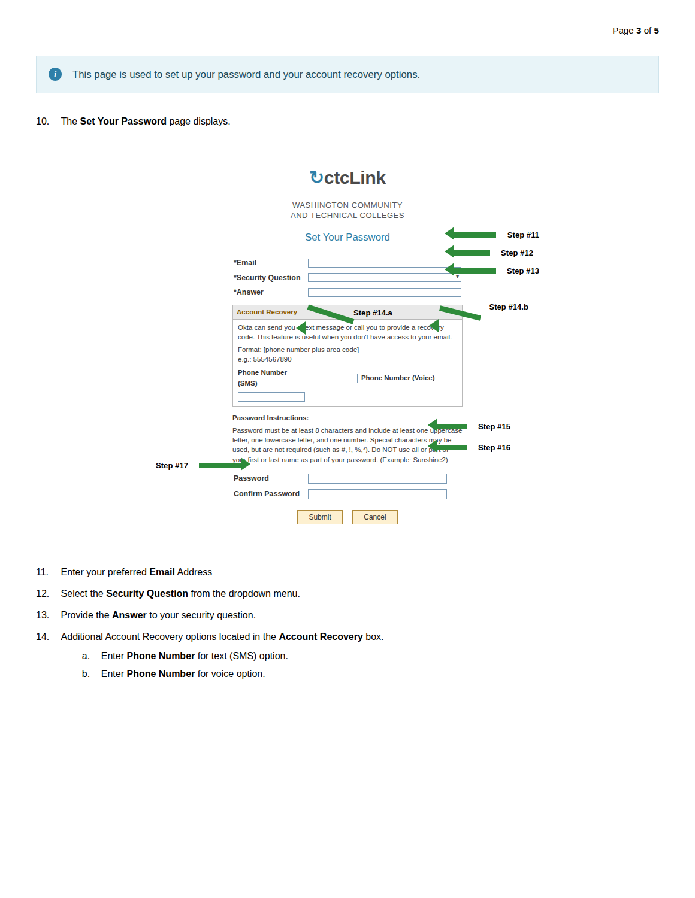Page 3 of 5
This page is used to set up your password and your account recovery options.
The Set Your Password page displays.
↻ctcLink
WASHINGTON COMMUNITY
AND TECHNICAL COLLEGES
Set Your Password
| *Email | |
| *Security Question | |
| *Answer | |
Account Recovery
Okta can send you a text message or call you to provide a recovery code. This feature is useful when you don't have access to your email.
Format: [phone number plus area code]
e.g.: 5554567890
Phone Number
(SMS) Phone Number (Voice)
Password Instructions:
Password must be at least 8 characters and include at least one uppercase letter, one lowercase letter, and one number. Special characters may be used, but are not required (such as #, !, %,*). Do NOT use all or part of your first or last name as part of your password. (Example: Sunshine2)
| Password | |
| Confirm Password | |
Submit Cancel
Step #11
Step #12
Step #13
Step #14.a
Step #14.b
Step #15
Step #16
Step #17
Enter your preferred Email Address
Select the Security Question from the dropdown menu.
Provide the Answer to your security question.
Additional Account Recovery options located in the Account Recovery box.
Enter Phone Number for text (SMS) option.
Enter Phone Number for voice option.